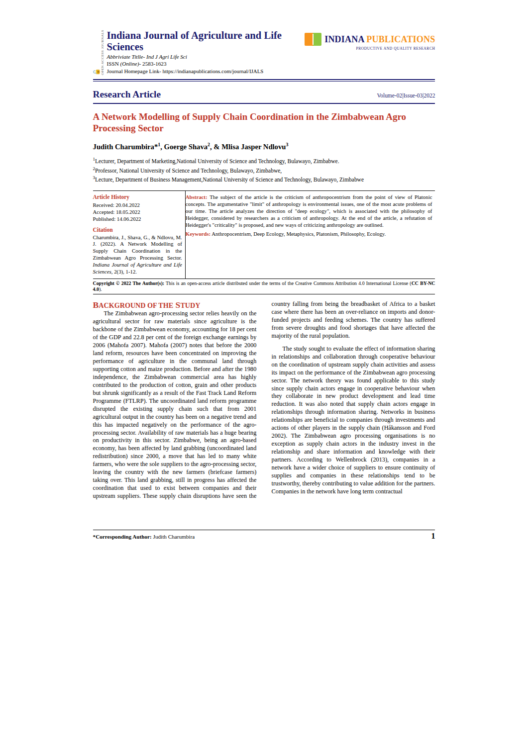🔓 OPEN ACCESS JOURNALS
Indiana Journal of Agriculture and Life Sciences
Abbriviate Titlle- Ind J Agri Life Sci
ISSN (Online)- 2583-1623
Journal Homepage Link- https://indianapublications.com/journal/IJALS
INDIANA PUBLICATIONS
PRODUCTIVE AND QUALITY RESEARCH
Research Article
Volume-02|Issue-03|2022
A Network Modelling of Supply Chain Coordination in the Zimbabwean Agro Processing Sector
Judith Charumbira*1, Goerge Shava2, & Mlisa Jasper Ndlovu3
1Lecturer, Department of Marketing,National University of Science and Technology, Bulawayo, Zimbabwe.
2Professor, National University of Science and Technology, Bulawayo, Zimbabwe,
3Lecture, Department of Business Management,National University of Science and Technology, Bulawayo, Zimbabwe
| Article History Received: 20.04.2022 Accepted: 18.05.2022 Published: 14.06.2022 Citation Charumbira, J., Shava, G., & Ndlovu, M. J. (2022). A Network Modelling of Supply Chain Coordination in the Zimbabwean Agro Processing Sector. Indiana Journal of Agriculture and Life Sciences , 2(3), 1-12. | Abstract: The subject of the article is the criticism of anthropocentrism from the point of view of Platonic concepts. The argumentative "limit" of anthropology is environmental issues, one of the most acute problems of our time. The article analyzes the direction of "deep ecology", which is associated with the philosophy of Heidegger, considered by researchers as a criticism of anthropology. At the end of the article, a refutation of Heidegger's "criticality" is proposed, and new ways of criticizing anthropology are outlined. Keywords: Anthropocentrism, Deep Ecology, Metaphysics, Platonism, Philosophy, Ecology. |
Copyright © 2022 The Author(s): This is an open-access article distributed under the terms of the Creative Commons Attribution 4.0 International License (CC BY-NC 4.0).
BACKGROUND OF THE STUDY
The Zimbabwean agro-processing sector relies heavily on the agricultural sector for raw materials since agriculture is the backbone of the Zimbabwean economy, accounting for 18 per cent of the GDP and 22.8 per cent of the foreign exchange earnings by 2006 (Mahofa 2007). Mahofa (2007) notes that before the 2000 land reform, resources have been concentrated on improving the performance of agriculture in the communal land through supporting cotton and maize production. Before and after the 1980 independence, the Zimbabwean commercial area has highly contributed to the production of cotton, grain and other products but shrunk significantly as a result of the Fast Track Land Reform Programme (FTLRP). The uncoordinated land reform programme disrupted the existing supply chain such that from 2001 agricultural output in the country has been on a negative trend and this has impacted negatively on the performance of the agro-processing sector. Availability of raw materials has a huge bearing on productivity in this sector. Zimbabwe, being an agro-based economy, has been affected by land grabbing (uncoordinated land redistribution) since 2000, a move that has led to many white farmers, who were the sole suppliers to the agro-processing sector, leaving the country with the new farmers (briefcase farmers) taking over. This land grabbing, still in progress has affected the coordination that used to exist between companies and their upstream suppliers. These supply chain disruptions have seen the country falling from being the breadbasket of Africa to a basket case where there has been an over-reliance on imports and donor-funded projects and feeding schemes. The country has suffered from severe droughts and food shortages that have affected the majority of the rural population.
The study sought to evaluate the effect of information sharing in relationships and collaboration through cooperative behaviour on the coordination of upstream supply chain activities and assess its impact on the performance of the Zimbabwean agro processing sector. The network theory was found applicable to this study since supply chain actors engage in cooperative behaviour when they collaborate in new product development and lead time reduction. It was also noted that supply chain actors engage in relationships through information sharing. Networks in business relationships are beneficial to companies through investments and actions of other players in the supply chain (Håkansson and Ford 2002). The Zimbabwean agro processing organisations is no exception as supply chain actors in the industry invest in the relationship and share information and knowledge with their partners. According to Wellenbrock (2013), companies in a network have a wider choice of suppliers to ensure continuity of supplies and companies in these relationships tend to be trustworthy, thereby contributing to value addition for the partners. Companies in the network have long term contractual
*Corresponding Author: Judith Charumbira
1